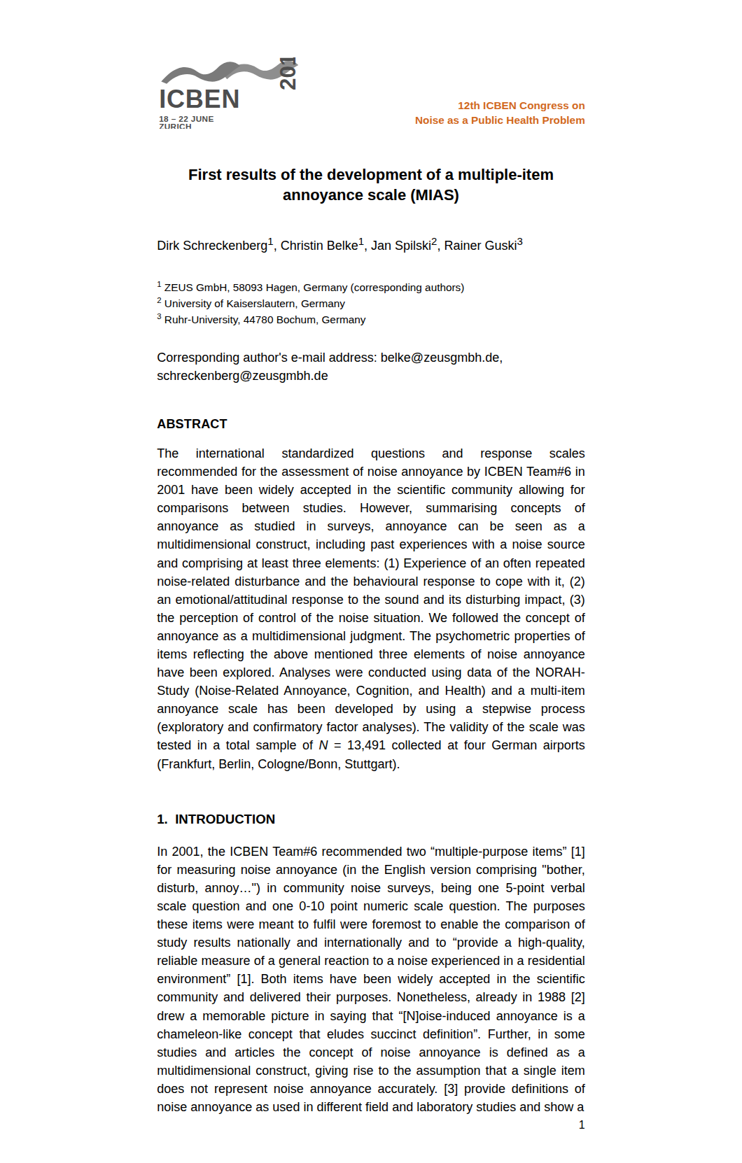ICBEN 18 – 22 JUNE ZURICH 2017
12th ICBEN Congress on
Noise as a Public Health Problem
First results of the development of a multiple-item annoyance scale (MIAS)
Dirk Schreckenberg1, Christin Belke1, Jan Spilski2, Rainer Guski3
1 ZEUS GmbH, 58093 Hagen, Germany (corresponding authors)
2 University of Kaiserslautern, Germany
3 Ruhr-University, 44780 Bochum, Germany
Corresponding author's e-mail address: belke@zeusgmbh.de, schreckenberg@zeusgmbh.de
ABSTRACT
The international standardized questions and response scales recommended for the assessment of noise annoyance by ICBEN Team#6 in 2001 have been widely accepted in the scientific community allowing for comparisons between studies. However, summarising concepts of annoyance as studied in surveys, annoyance can be seen as a multidimensional construct, including past experiences with a noise source and comprising at least three elements: (1) Experience of an often repeated noise-related disturbance and the behavioural response to cope with it, (2) an emotional/attitudinal response to the sound and its disturbing impact, (3) the perception of control of the noise situation. We followed the concept of annoyance as a multidimensional judgment. The psychometric properties of items reflecting the above mentioned three elements of noise annoyance have been explored. Analyses were conducted using data of the NORAH-Study (Noise-Related Annoyance, Cognition, and Health) and a multi-item annoyance scale has been developed by using a stepwise process (exploratory and confirmatory factor analyses). The validity of the scale was tested in a total sample of N = 13,491 collected at four German airports (Frankfurt, Berlin, Cologne/Bonn, Stuttgart).
1. INTRODUCTION
In 2001, the ICBEN Team#6 recommended two “multiple-purpose items” [1] for measuring noise annoyance (in the English version comprising "bother, disturb, annoy…") in community noise surveys, being one 5-point verbal scale question and one 0-10 point numeric scale question. The purposes these items were meant to fulfil were foremost to enable the comparison of study results nationally and internationally and to “provide a high-quality, reliable measure of a general reaction to a noise experienced in a residential environment” [1]. Both items have been widely accepted in the scientific community and delivered their purposes. Nonetheless, already in 1988 [2] drew a memorable picture in saying that “[N]oise-induced annoyance is a chameleon-like concept that eludes succinct definition”. Further, in some studies and articles the concept of noise annoyance is defined as a multidimensional construct, giving rise to the assumption that a single item does not represent noise annoyance accurately. [3] provide definitions of noise annoyance as used in different field and laboratory studies and show a
1